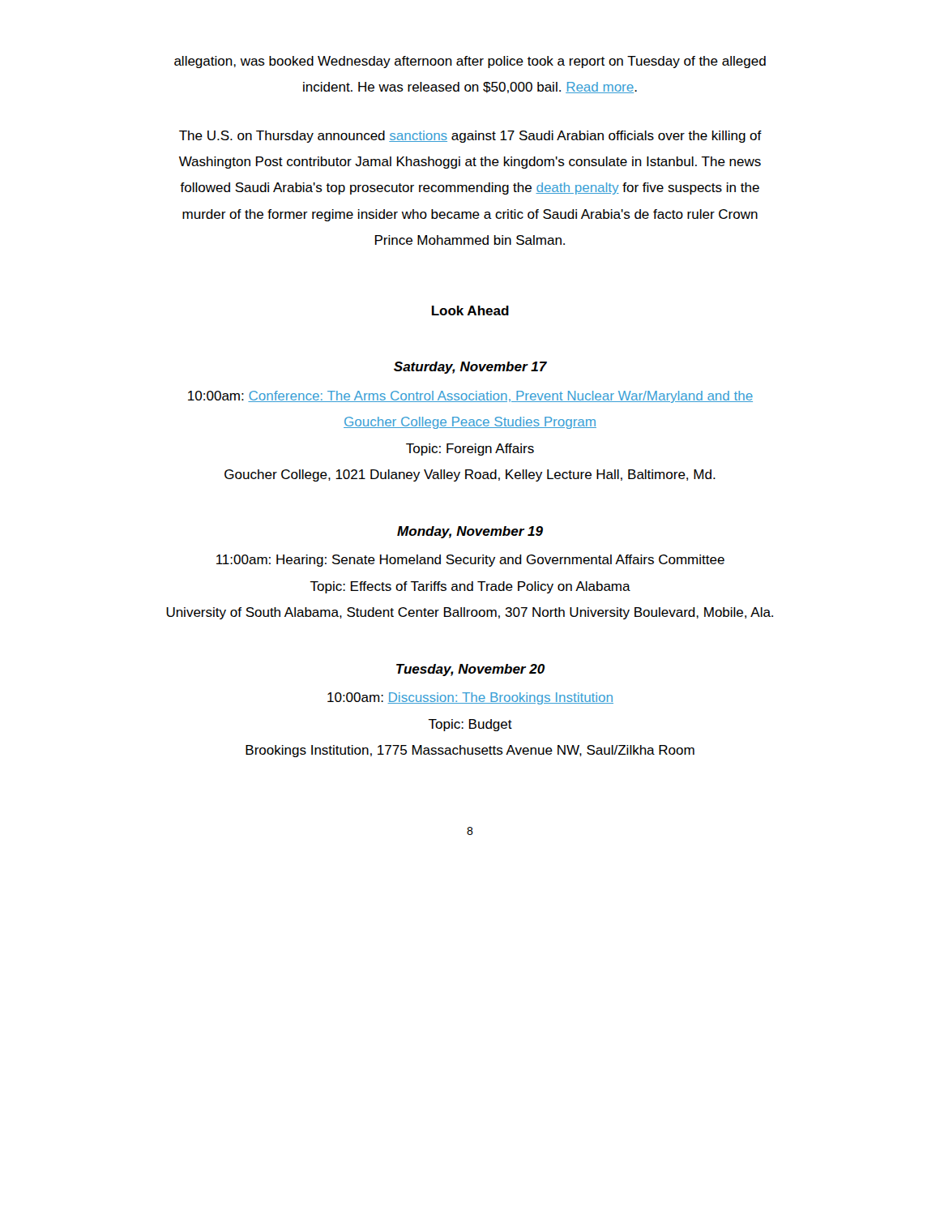allegation, was booked Wednesday afternoon after police took a report on Tuesday of the alleged incident. He was released on $50,000 bail. Read more.
The U.S. on Thursday announced sanctions against 17 Saudi Arabian officials over the killing of Washington Post contributor Jamal Khashoggi at the kingdom's consulate in Istanbul. The news followed Saudi Arabia's top prosecutor recommending the death penalty for five suspects in the murder of the former regime insider who became a critic of Saudi Arabia's de facto ruler Crown Prince Mohammed bin Salman.
Look Ahead
Saturday, November 17
10:00am: Conference: The Arms Control Association, Prevent Nuclear War/Maryland and the Goucher College Peace Studies Program
Topic: Foreign Affairs
Goucher College, 1021 Dulaney Valley Road, Kelley Lecture Hall, Baltimore, Md.
Monday, November 19
11:00am: Hearing: Senate Homeland Security and Governmental Affairs Committee
Topic: Effects of Tariffs and Trade Policy on Alabama
University of South Alabama, Student Center Ballroom, 307 North University Boulevard, Mobile, Ala.
Tuesday, November 20
10:00am: Discussion: The Brookings Institution
Topic: Budget
Brookings Institution, 1775 Massachusetts Avenue NW, Saul/Zilkha Room
8